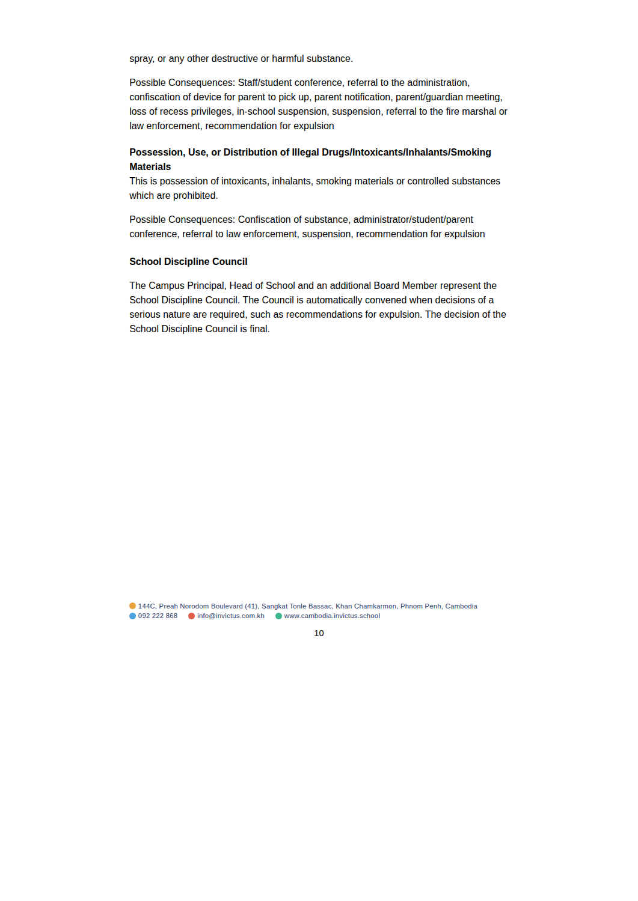spray, or any other destructive or harmful substance.
Possible Consequences: Staff/student conference, referral to the administration, confiscation of device for parent to pick up, parent notification, parent/guardian meeting, loss of recess privileges, in-school suspension, suspension, referral to the fire marshal or law enforcement, recommendation for expulsion
Possession, Use, or Distribution of Illegal Drugs/Intoxicants/Inhalants/Smoking Materials
This is possession of intoxicants, inhalants, smoking materials or controlled substances which are prohibited.
Possible Consequences: Confiscation of substance, administrator/student/parent conference, referral to law enforcement, suspension, recommendation for expulsion
School Discipline Council
The Campus Principal, Head of School and an additional Board Member represent the School Discipline Council. The Council is automatically convened when decisions of a serious nature are required, such as recommendations for expulsion. The decision of the School Discipline Council is final.
144C, Preah Norodom Boulevard (41), Sangkat Tonle Bassac, Khan Chamkarmon, Phnom Penh, Cambodia
092 222 868 info@invictus.com.kh www.cambodia.invictus.school
10